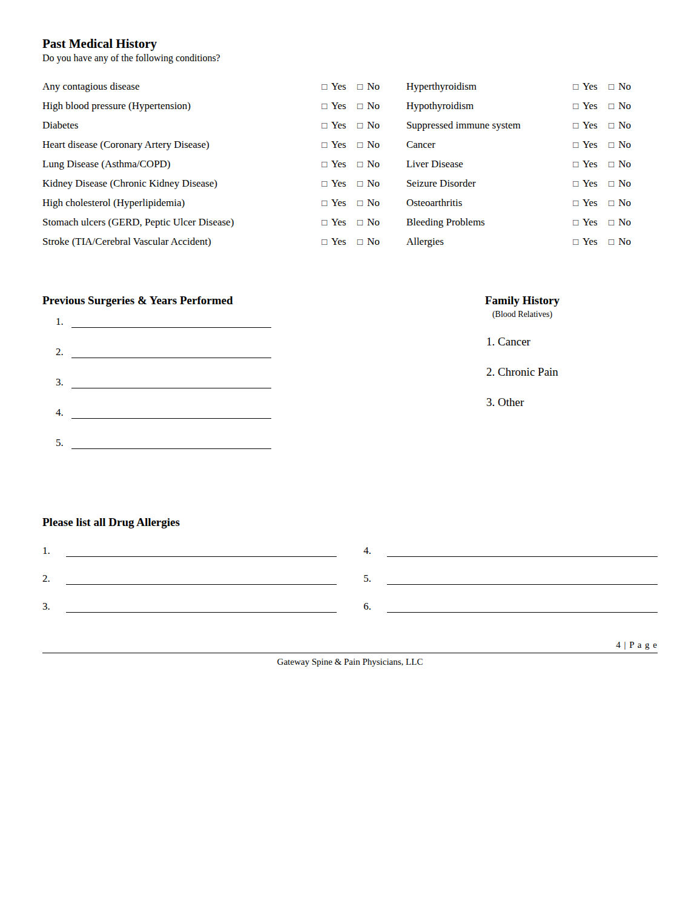Past Medical History
Do you have any of the following conditions?
| Any contagious disease | □ Yes □ No | Hyperthyroidism | □ Yes □ No |
| High blood pressure (Hypertension) | □ Yes □ No | Hypothyroidism | □ Yes □ No |
| Diabetes | □ Yes □ No | Suppressed immune system | □ Yes □ No |
| Heart disease (Coronary Artery Disease) | □ Yes □ No | Cancer | □ Yes □ No |
| Lung Disease (Asthma/COPD) | □ Yes □ No | Liver Disease | □ Yes □ No |
| Kidney Disease (Chronic Kidney Disease) | □ Yes □ No | Seizure Disorder | □ Yes □ No |
| High cholesterol (Hyperlipidemia) | □ Yes □ No | Osteoarthritis | □ Yes □ No |
| Stomach ulcers (GERD, Peptic Ulcer Disease) | □ Yes □ No | Bleeding Problems | □ Yes □ No |
| Stroke (TIA/Cerebral Vascular Accident) | □ Yes □ No | Allergies | □ Yes □ No |
Previous Surgeries & Years Performed
Family History
(Blood Relatives)
Cancer
Chronic Pain
Other
Please list all Drug Allergies
| 1. | | | 4. | |
| 2. | | | 5. | |
| 3. | | | 6. | |
4 | P a g e Gateway Spine & Pain Physicians, LLC